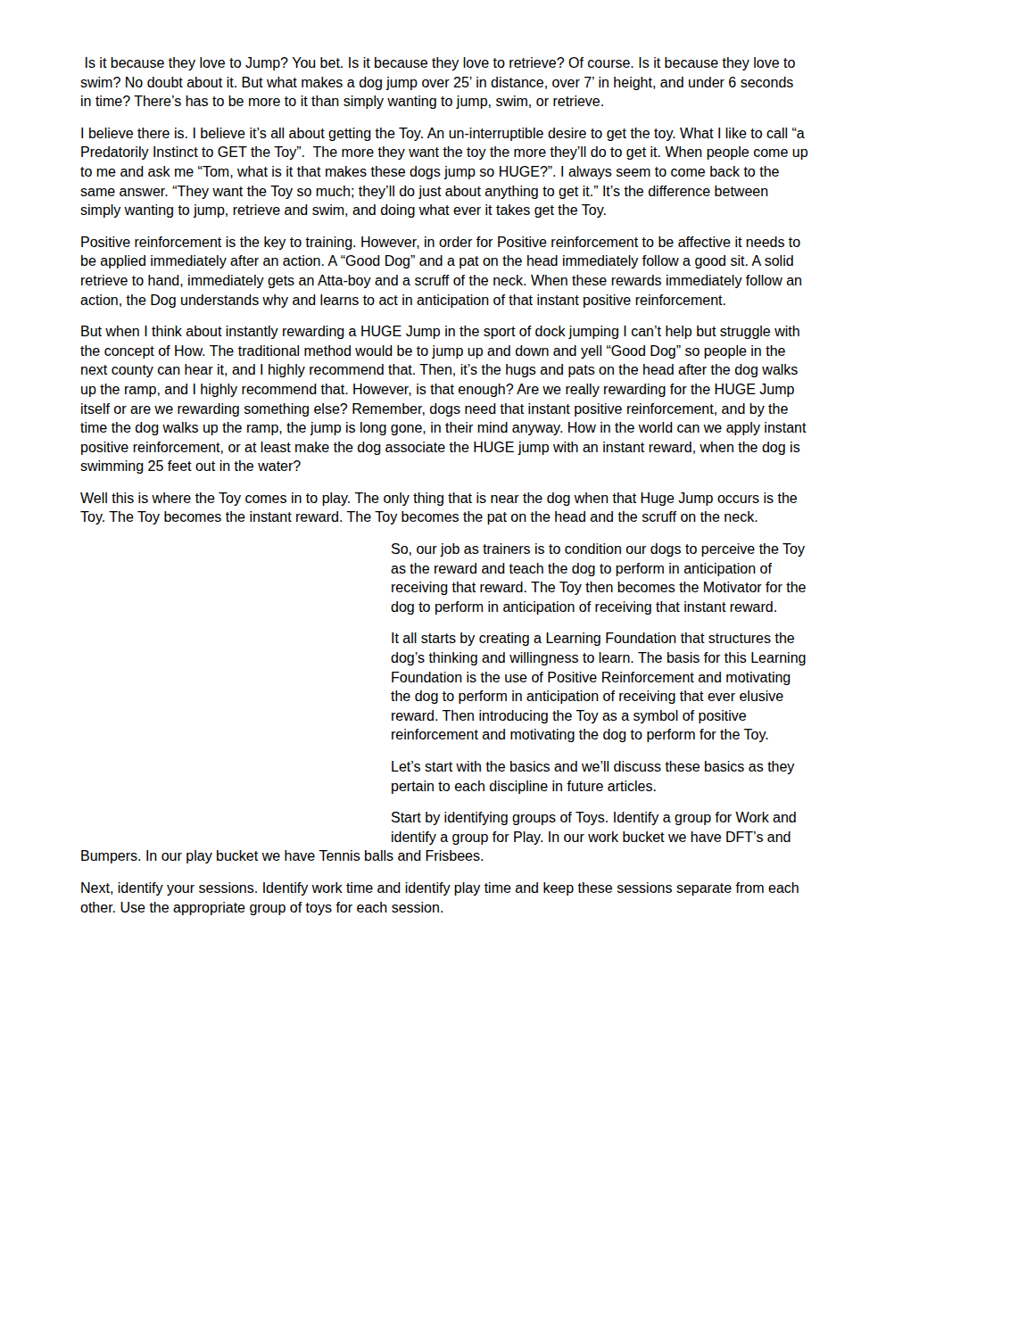Is it because they love to Jump? You bet. Is it because they love to retrieve? Of course. Is it because they love to swim? No doubt about it. But what makes a dog jump over 25’ in distance, over 7’ in height, and under 6 seconds in time? There’s has to be more to it than simply wanting to jump, swim, or retrieve.
I believe there is. I believe it’s all about getting the Toy. An un-interruptible desire to get the toy. What I like to call “a Predatorily Instinct to GET the Toy”. The more they want the toy the more they’ll do to get it. When people come up to me and ask me “Tom, what is it that makes these dogs jump so HUGE?”. I always seem to come back to the same answer. “They want the Toy so much; they’ll do just about anything to get it.” It’s the difference between simply wanting to jump, retrieve and swim, and doing what ever it takes get the Toy.
Positive reinforcement is the key to training. However, in order for Positive reinforcement to be affective it needs to be applied immediately after an action. A “Good Dog” and a pat on the head immediately follow a good sit. A solid retrieve to hand, immediately gets an Atta-boy and a scruff of the neck. When these rewards immediately follow an action, the Dog understands why and learns to act in anticipation of that instant positive reinforcement.
But when I think about instantly rewarding a HUGE Jump in the sport of dock jumping I can’t help but struggle with the concept of How. The traditional method would be to jump up and down and yell “Good Dog” so people in the next county can hear it, and I highly recommend that. Then, it’s the hugs and pats on the head after the dog walks up the ramp, and I highly recommend that. However, is that enough? Are we really rewarding for the HUGE Jump itself or are we rewarding something else? Remember, dogs need that instant positive reinforcement, and by the time the dog walks up the ramp, the jump is long gone, in their mind anyway. How in the world can we apply instant positive reinforcement, or at least make the dog associate the HUGE jump with an instant reward, when the dog is swimming 25 feet out in the water?
Well this is where the Toy comes in to play. The only thing that is near the dog when that Huge Jump occurs is the Toy. The Toy becomes the instant reward. The Toy becomes the pat on the head and the scruff on the neck.
So, our job as trainers is to condition our dogs to perceive the Toy as the reward and teach the dog to perform in anticipation of receiving that reward. The Toy then becomes the Motivator for the dog to perform in anticipation of receiving that instant reward.
It all starts by creating a Learning Foundation that structures the dog’s thinking and willingness to learn. The basis for this Learning Foundation is the use of Positive Reinforcement and motivating the dog to perform in anticipation of receiving that ever elusive reward. Then introducing the Toy as a symbol of positive reinforcement and motivating the dog to perform for the Toy.
Let’s start with the basics and we’ll discuss these basics as they pertain to each discipline in future articles.
Start by identifying groups of Toys. Identify a group for Work and identify a group for Play. In our work bucket we have DFT’s and Bumpers. In our play bucket we have Tennis balls and Frisbees.
Next, identify your sessions. Identify work time and identify play time and keep these sessions separate from each other. Use the appropriate group of toys for each session.